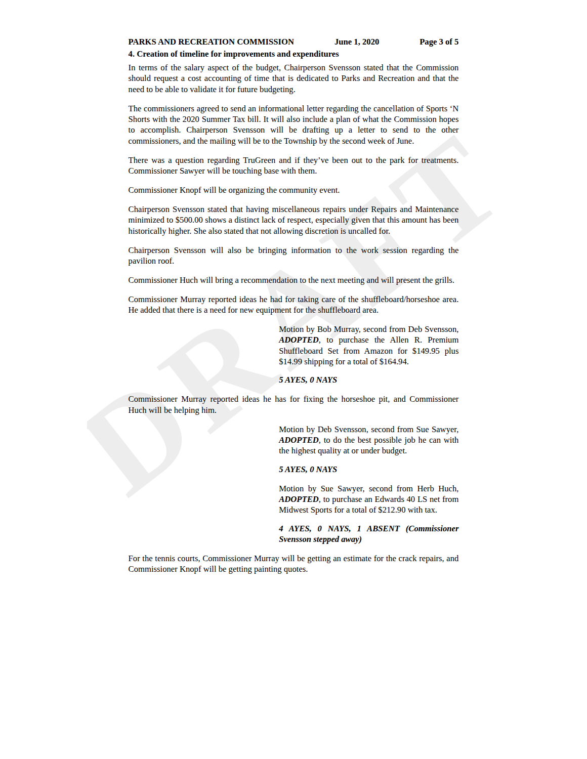DRAFT
PARKS AND RECREATION COMMISSION June 1, 2020 Page 3 of 5
4. Creation of timeline for improvements and expenditures
In terms of the salary aspect of the budget, Chairperson Svensson stated that the Commission should request a cost accounting of time that is dedicated to Parks and Recreation and that the need to be able to validate it for future budgeting.
The commissioners agreed to send an informational letter regarding the cancellation of Sports ‘N Shorts with the 2020 Summer Tax bill. It will also include a plan of what the Commission hopes to accomplish. Chairperson Svensson will be drafting up a letter to send to the other commissioners, and the mailing will be to the Township by the second week of June.
There was a question regarding TruGreen and if they’ve been out to the park for treatments. Commissioner Sawyer will be touching base with them.
Commissioner Knopf will be organizing the community event.
Chairperson Svensson stated that having miscellaneous repairs under Repairs and Maintenance minimized to $500.00 shows a distinct lack of respect, especially given that this amount has been historically higher. She also stated that not allowing discretion is uncalled for.
Chairperson Svensson will also be bringing information to the work session regarding the pavilion roof.
Commissioner Huch will bring a recommendation to the next meeting and will present the grills.
Commissioner Murray reported ideas he had for taking care of the shuffleboard/horseshoe area. He added that there is a need for new equipment for the shuffleboard area.
Motion by Bob Murray, second from Deb Svensson, ADOPTED, to purchase the Allen R. Premium Shuffleboard Set from Amazon for $149.95 plus $14.99 shipping for a total of $164.94.
5 AYES, 0 NAYS
Commissioner Murray reported ideas he has for fixing the horseshoe pit, and Commissioner Huch will be helping him.
Motion by Deb Svensson, second from Sue Sawyer, ADOPTED, to do the best possible job he can with the highest quality at or under budget.
5 AYES, 0 NAYS
Motion by Sue Sawyer, second from Herb Huch, ADOPTED, to purchase an Edwards 40 LS net from Midwest Sports for a total of $212.90 with tax.
4 AYES, 0 NAYS, 1 ABSENT (Commissioner Svensson stepped away)
For the tennis courts, Commissioner Murray will be getting an estimate for the crack repairs, and Commissioner Knopf will be getting painting quotes.